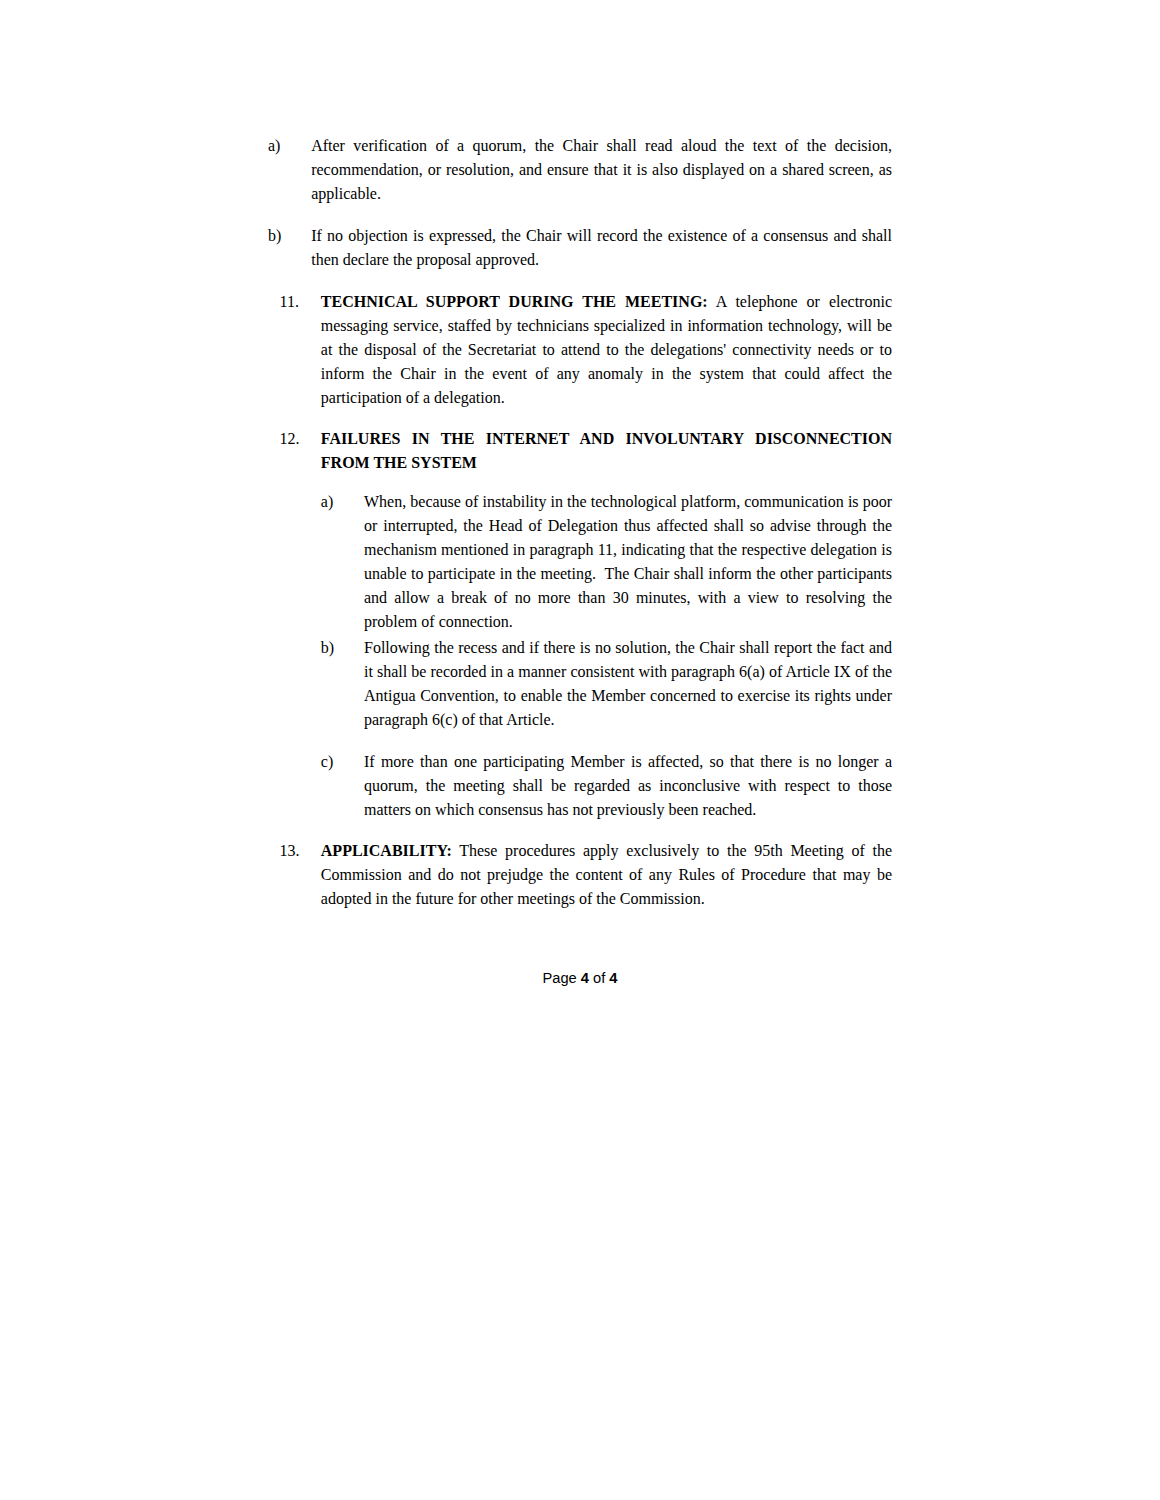After verification of a quorum, the Chair shall read aloud the text of the decision, recommendation, or resolution, and ensure that it is also displayed on a shared screen, as applicable.
If no objection is expressed, the Chair will record the existence of a consensus and shall then declare the proposal approved.
TECHNICAL SUPPORT DURING THE MEETING: A telephone or electronic messaging service, staffed by technicians specialized in information technology, will be at the disposal of the Secretariat to attend to the delegations' connectivity needs or to inform the Chair in the event of any anomaly in the system that could affect the participation of a delegation.
FAILURES IN THE INTERNET AND INVOLUNTARY DISCONNECTION FROM THE SYSTEM
When, because of instability in the technological platform, communication is poor or interrupted, the Head of Delegation thus affected shall so advise through the mechanism mentioned in paragraph 11, indicating that the respective delegation is unable to participate in the meeting. The Chair shall inform the other participants and allow a break of no more than 30 minutes, with a view to resolving the problem of connection.
Following the recess and if there is no solution, the Chair shall report the fact and it shall be recorded in a manner consistent with paragraph 6(a) of Article IX of the Antigua Convention, to enable the Member concerned to exercise its rights under paragraph 6(c) of that Article.
If more than one participating Member is affected, so that there is no longer a quorum, the meeting shall be regarded as inconclusive with respect to those matters on which consensus has not previously been reached.
APPLICABILITY: These procedures apply exclusively to the 95th Meeting of the Commission and do not prejudge the content of any Rules of Procedure that may be adopted in the future for other meetings of the Commission.
Page 4 of 4